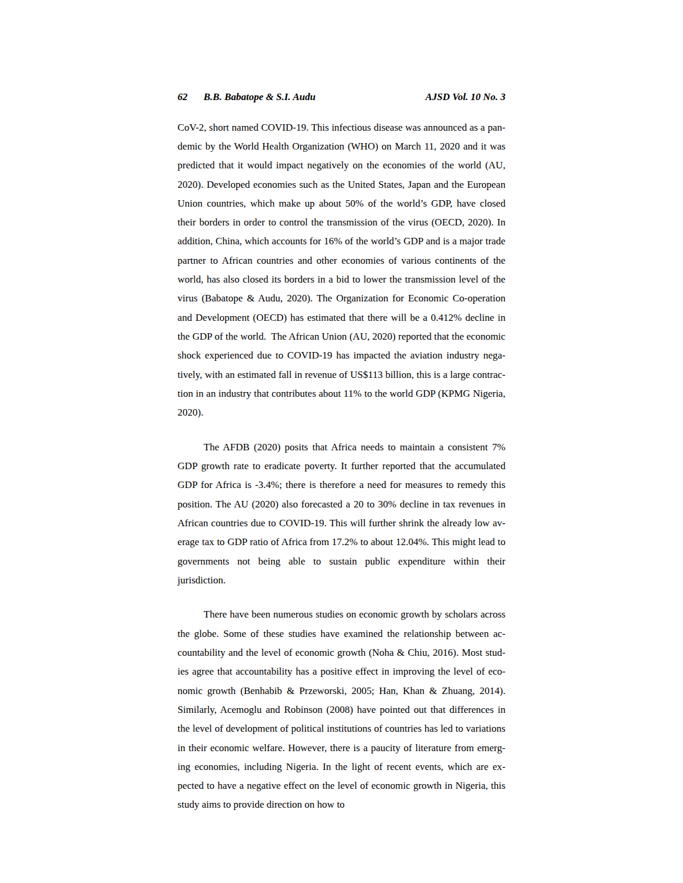62 B.B. Babatope & S.I. Audu AJSD Vol. 10 No. 3
CoV-2, short named COVID-19. This infectious disease was announced as a pandemic by the World Health Organization (WHO) on March 11, 2020 and it was predicted that it would impact negatively on the economies of the world (AU, 2020). Developed economies such as the United States, Japan and the European Union countries, which make up about 50% of the world’s GDP, have closed their borders in order to control the transmission of the virus (OECD, 2020). In addition, China, which accounts for 16% of the world’s GDP and is a major trade partner to African countries and other economies of various continents of the world, has also closed its borders in a bid to lower the transmission level of the virus (Babatope & Audu, 2020). The Organization for Economic Co-operation and Development (OECD) has estimated that there will be a 0.412% decline in the GDP of the world. The African Union (AU, 2020) reported that the economic shock experienced due to COVID-19 has impacted the aviation industry negatively, with an estimated fall in revenue of US$113 billion, this is a large contraction in an industry that contributes about 11% to the world GDP (KPMG Nigeria, 2020).
The AFDB (2020) posits that Africa needs to maintain a consistent 7% GDP growth rate to eradicate poverty. It further reported that the accumulated GDP for Africa is -3.4%; there is therefore a need for measures to remedy this position. The AU (2020) also forecasted a 20 to 30% decline in tax revenues in African countries due to COVID-19. This will further shrink the already low average tax to GDP ratio of Africa from 17.2% to about 12.04%. This might lead to governments not being able to sustain public expenditure within their jurisdiction.
There have been numerous studies on economic growth by scholars across the globe. Some of these studies have examined the relationship between accountability and the level of economic growth (Noha & Chiu, 2016). Most studies agree that accountability has a positive effect in improving the level of economic growth (Benhabib & Przeworski, 2005; Han, Khan & Zhuang, 2014). Similarly, Acemoglu and Robinson (2008) have pointed out that differences in the level of development of political institutions of countries has led to variations in their economic welfare. However, there is a paucity of literature from emerging economies, including Nigeria. In the light of recent events, which are expected to have a negative effect on the level of economic growth in Nigeria, this study aims to provide direction on how to